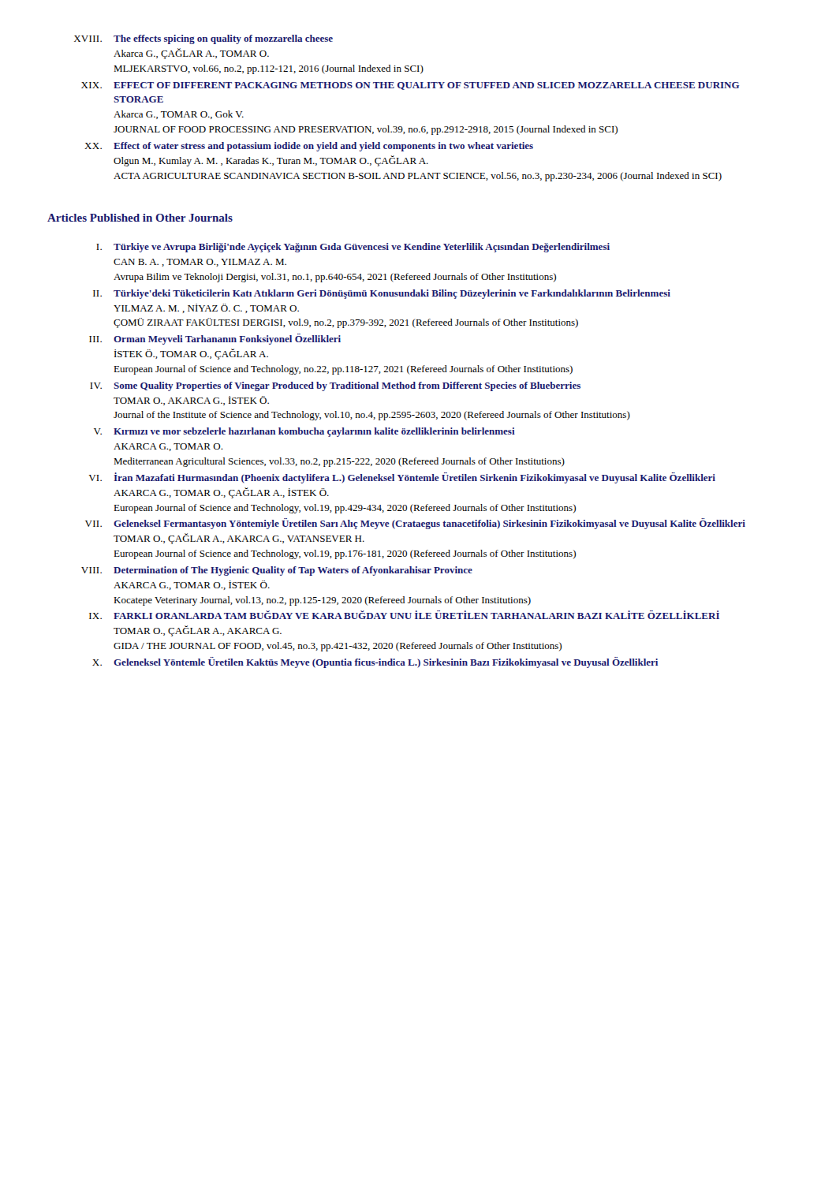XVIII.
The effects spicing on quality of mozzarella cheese
Akarca G., ÇAĞLAR A., TOMAR O.
MLJEKARSTVO, vol.66, no.2, pp.112-121, 2016 (Journal Indexed in SCI)
XIX.
EFFECT OF DIFFERENT PACKAGING METHODS ON THE QUALITY OF STUFFED AND SLICED MOZZARELLA CHEESE DURING STORAGE
Akarca G., TOMAR O., Gok V.
JOURNAL OF FOOD PROCESSING AND PRESERVATION, vol.39, no.6, pp.2912-2918, 2015 (Journal Indexed in SCI)
XX.
Effect of water stress and potassium iodide on yield and yield components in two wheat varieties
Olgun M., Kumlay A. M. , Karadas K., Turan M., TOMAR O., ÇAĞLAR A.
ACTA AGRICULTURAE SCANDINAVICA SECTION B-SOIL AND PLANT SCIENCE, vol.56, no.3, pp.230-234, 2006 (Journal Indexed in SCI)
Articles Published in Other Journals
I.
Türkiye ve Avrupa Birliği'nde Ayçiçek Yağının Gıda Güvencesi ve Kendine Yeterlilik Açısından Değerlendirilmesi
CAN B. A. , TOMAR O., YILMAZ A. M.
Avrupa Bilim ve Teknoloji Dergisi, vol.31, no.1, pp.640-654, 2021 (Refereed Journals of Other Institutions)
II.
Türkiye'deki Tüketicilerin Katı Atıkların Geri Dönüşümü Konusundaki Bilinç Düzeylerinin ve Farkındalıklarının Belirlenmesi
YILMAZ A. M. , NİYAZ Ö. C. , TOMAR O.
ÇOMÜ ZIRAAT FAKÜLTESI DERGISI, vol.9, no.2, pp.379-392, 2021 (Refereed Journals of Other Institutions)
III.
Orman Meyveli Tarhananın Fonksiyonel Özellikleri
İSTEK Ö., TOMAR O., ÇAĞLAR A.
European Journal of Science and Technology, no.22, pp.118-127, 2021 (Refereed Journals of Other Institutions)
IV.
Some Quality Properties of Vinegar Produced by Traditional Method from Different Species of Blueberries
TOMAR O., AKARCA G., İSTEK Ö.
Journal of the Institute of Science and Technology, vol.10, no.4, pp.2595-2603, 2020 (Refereed Journals of Other Institutions)
V.
Kırmızı ve mor sebzelerle hazırlanan kombucha çaylarının kalite özelliklerinin belirlenmesi
AKARCA G., TOMAR O.
Mediterranean Agricultural Sciences, vol.33, no.2, pp.215-222, 2020 (Refereed Journals of Other Institutions)
VI.
İran Mazafati Hurmasından (Phoenix dactylifera L.) Geleneksel Yöntemle Üretilen Sirkenin Fizikokimyasal ve Duyusal Kalite Özellikleri
AKARCA G., TOMAR O., ÇAĞLAR A., İSTEK Ö.
European Journal of Science and Technology, vol.19, pp.429-434, 2020 (Refereed Journals of Other Institutions)
VII.
Geleneksel Fermantasyon Yöntemiyle Üretilen Sarı Alıç Meyve (Crataegus tanacetifolia) Sirkesinin Fizikokimyasal ve Duyusal Kalite Özellikleri
TOMAR O., ÇAĞLAR A., AKARCA G., VATANSEVER H.
European Journal of Science and Technology, vol.19, pp.176-181, 2020 (Refereed Journals of Other Institutions)
VIII.
Determination of The Hygienic Quality of Tap Waters of Afyonkarahisar Province
AKARCA G., TOMAR O., İSTEK Ö.
Kocatepe Veterinary Journal, vol.13, no.2, pp.125-129, 2020 (Refereed Journals of Other Institutions)
IX.
FARKLI ORANLARDA TAM BUĞDAY VE KARA BUĞDAY UNU İLE ÜRETİLEN TARHANALARIN BAZI KALİTE ÖZELLİKLERİ
TOMAR O., ÇAĞLAR A., AKARCA G.
GIDA / THE JOURNAL OF FOOD, vol.45, no.3, pp.421-432, 2020 (Refereed Journals of Other Institutions)
X.
Geleneksel Yöntemle Üretilen Kaktüs Meyve (Opuntia ficus-indica L.) Sirkesinin Bazı Fizikokimyasal ve Duyusal Özellikleri